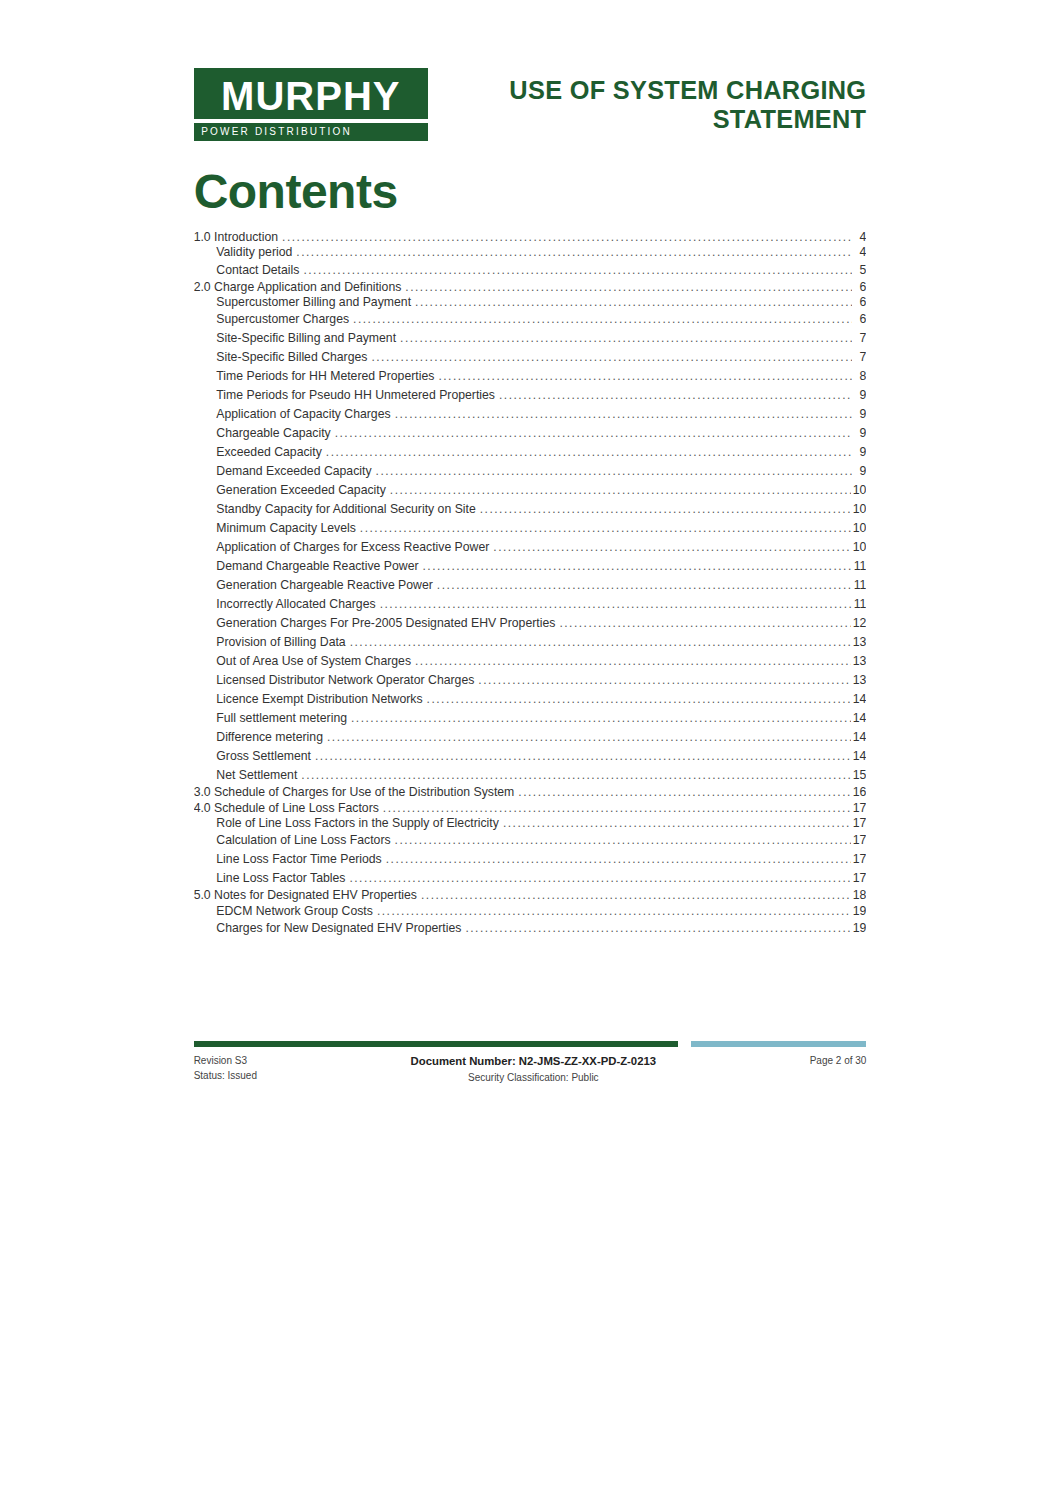MURPHY
POWER DISTRIBUTION
USE OF SYSTEM CHARGING
STATEMENT
Contents
1.0 Introduction ........................................................................................................................................... 4
Validity period ......................................................................................................................................... 4
Contact Details ........................................................................................................................................ 5
2.0 Charge Application and Definitions ......................................................................................................... 6
Supercustomer Billing and Payment ......................................................................................................... 6
Supercustomer Charges ......................................................................................................................... 6
Site-Specific Billing and Payment ............................................................................................................. 7
Site-Specific Billed Charges .................................................................................................................... 7
Time Periods for HH Metered Properties ..................................................................................................... 8
Time Periods for Pseudo HH Unmetered Properties ..................................................................................... 9
Application of Capacity Charges .............................................................................................................. 9
Chargeable Capacity .............................................................................................................................. 9
Exceeded Capacity ................................................................................................................................ 9
Demand Exceeded Capacity ................................................................................................................... 9
Generation Exceeded Capacity .............................................................................................................. 10
Standby Capacity for Additional Security on Site ....................................................................................... 10
Minimum Capacity Levels ..................................................................................................................... 10
Application of Charges for Excess Reactive Power .................................................................................... 10
Demand Chargeable Reactive Power ....................................................................................................... 11
Generation Chargeable Reactive Power ................................................................................................... 11
Incorrectly Allocated Charges ................................................................................................................ 11
Generation Charges For Pre-2005 Designated EHV Properties .............................................................. 12
Provision of Billing Data ......................................................................................................................... 13
Out of Area Use of System Charges ......................................................................................................... 13
Licensed Distributor Network Operator Charges ........................................................................................ 13
Licence Exempt Distribution Networks .................................................................................................... 14
Full settlement metering ......................................................................................................................... 14
Difference metering ................................................................................................................................ 14
Gross Settlement .................................................................................................................................. 14
Net Settlement ....................................................................................................................................... 15
3.0 Schedule of Charges for Use of the Distribution System ......................................................................... 16
4.0 Schedule of Line Loss Factors .............................................................................................................. 17
Role of Line Loss Factors in the Supply of Electricity ................................................................................... 17
Calculation of Line Loss Factors ............................................................................................................. 17
Line Loss Factor Time Periods .............................................................................................................. 17
Line Loss Factor Tables ......................................................................................................................... 17
5.0 Notes for Designated EHV Properties ................................................................................................. 18
EDCM Network Group Costs .................................................................................................................. 19
Charges for New Designated EHV Properties ........................................................................................... 19
Revision S3
Status: Issued
Document Number: N2-JMS-ZZ-XX-PD-Z-0213
Security Classification: Public
Page 2 of 30